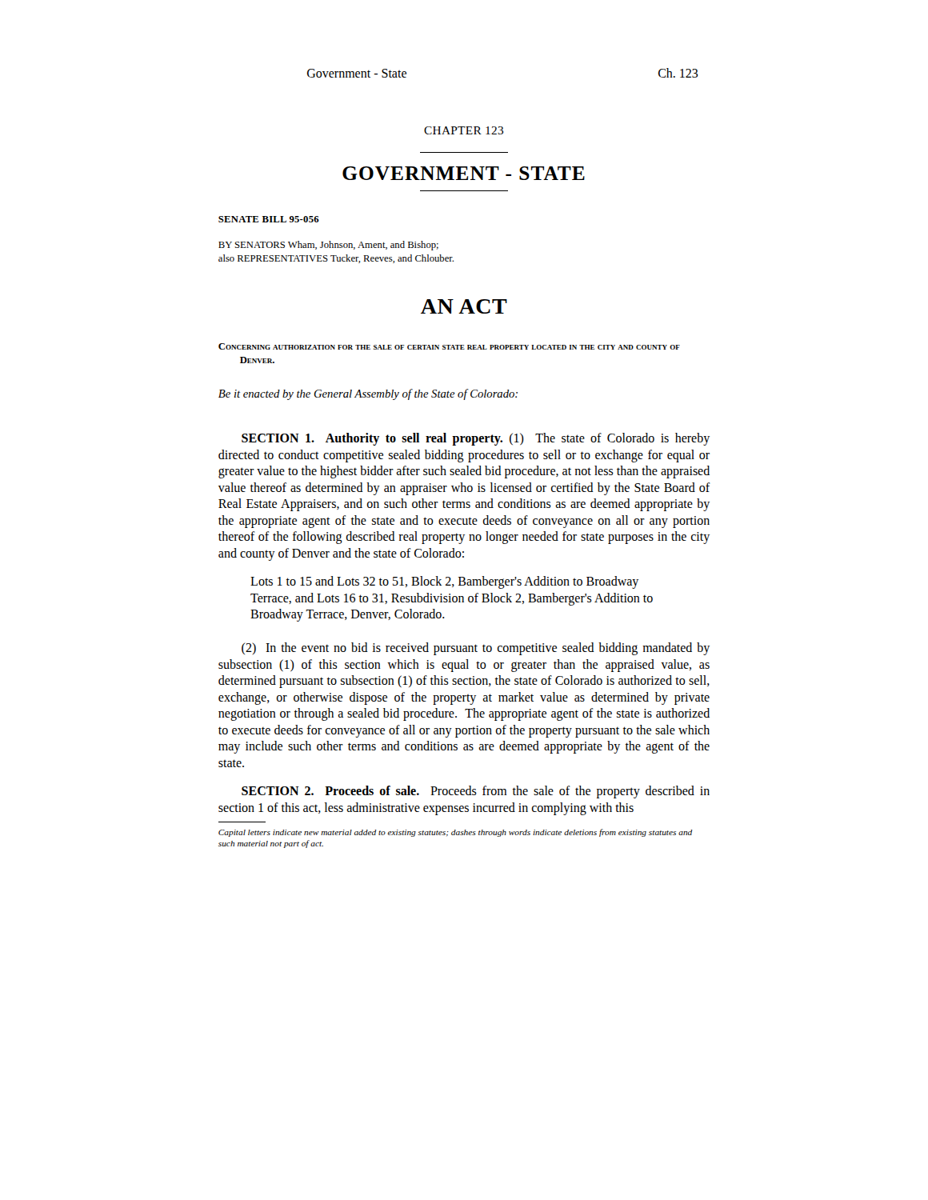Government - State Ch. 123
CHAPTER 123
GOVERNMENT - STATE
SENATE BILL 95-056
BY SENATORS Wham, Johnson, Ament, and Bishop;
also REPRESENTATIVES Tucker, Reeves, and Chlouber.
AN ACT
Concerning authorization for the sale of certain state real property located in the city and county of Denver.
Be it enacted by the General Assembly of the State of Colorado:
SECTION 1. Authority to sell real property. (1) The state of Colorado is hereby directed to conduct competitive sealed bidding procedures to sell or to exchange for equal or greater value to the highest bidder after such sealed bid procedure, at not less than the appraised value thereof as determined by an appraiser who is licensed or certified by the State Board of Real Estate Appraisers, and on such other terms and conditions as are deemed appropriate by the appropriate agent of the state and to execute deeds of conveyance on all or any portion thereof of the following described real property no longer needed for state purposes in the city and county of Denver and the state of Colorado:
Lots 1 to 15 and Lots 32 to 51, Block 2, Bamberger's Addition to Broadway Terrace, and Lots 16 to 31, Resubdivision of Block 2, Bamberger's Addition to Broadway Terrace, Denver, Colorado.
(2) In the event no bid is received pursuant to competitive sealed bidding mandated by subsection (1) of this section which is equal to or greater than the appraised value, as determined pursuant to subsection (1) of this section, the state of Colorado is authorized to sell, exchange, or otherwise dispose of the property at market value as determined by private negotiation or through a sealed bid procedure. The appropriate agent of the state is authorized to execute deeds for conveyance of all or any portion of the property pursuant to the sale which may include such other terms and conditions as are deemed appropriate by the agent of the state.
SECTION 2. Proceeds of sale. Proceeds from the sale of the property described in section 1 of this act, less administrative expenses incurred in complying with this
Capital letters indicate new material added to existing statutes; dashes through words indicate deletions from existing statutes and such material not part of act.